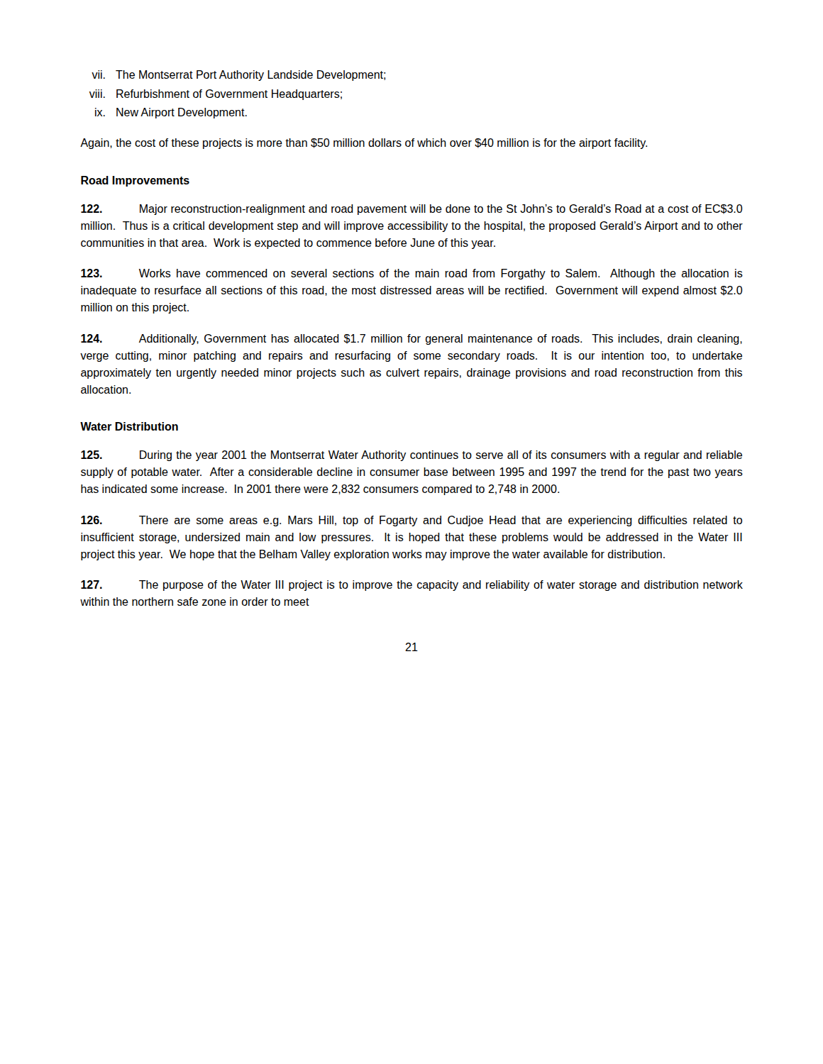The Montserrat Port Authority Landside Development;
Refurbishment of Government Headquarters;
New Airport Development.
Again, the cost of these projects is more than $50 million dollars of which over $40 million is for the airport facility.
Road Improvements
122. Major reconstruction-realignment and road pavement will be done to the St John’s to Gerald’s Road at a cost of EC$3.0 million. Thus is a critical development step and will improve accessibility to the hospital, the proposed Gerald’s Airport and to other communities in that area. Work is expected to commence before June of this year.
123. Works have commenced on several sections of the main road from Forgathy to Salem. Although the allocation is inadequate to resurface all sections of this road, the most distressed areas will be rectified. Government will expend almost $2.0 million on this project.
124. Additionally, Government has allocated $1.7 million for general maintenance of roads. This includes, drain cleaning, verge cutting, minor patching and repairs and resurfacing of some secondary roads. It is our intention too, to undertake approximately ten urgently needed minor projects such as culvert repairs, drainage provisions and road reconstruction from this allocation.
Water Distribution
125. During the year 2001 the Montserrat Water Authority continues to serve all of its consumers with a regular and reliable supply of potable water. After a considerable decline in consumer base between 1995 and 1997 the trend for the past two years has indicated some increase. In 2001 there were 2,832 consumers compared to 2,748 in 2000.
126. There are some areas e.g. Mars Hill, top of Fogarty and Cudjoe Head that are experiencing difficulties related to insufficient storage, undersized main and low pressures. It is hoped that these problems would be addressed in the Water III project this year. We hope that the Belham Valley exploration works may improve the water available for distribution.
127. The purpose of the Water III project is to improve the capacity and reliability of water storage and distribution network within the northern safe zone in order to meet
21